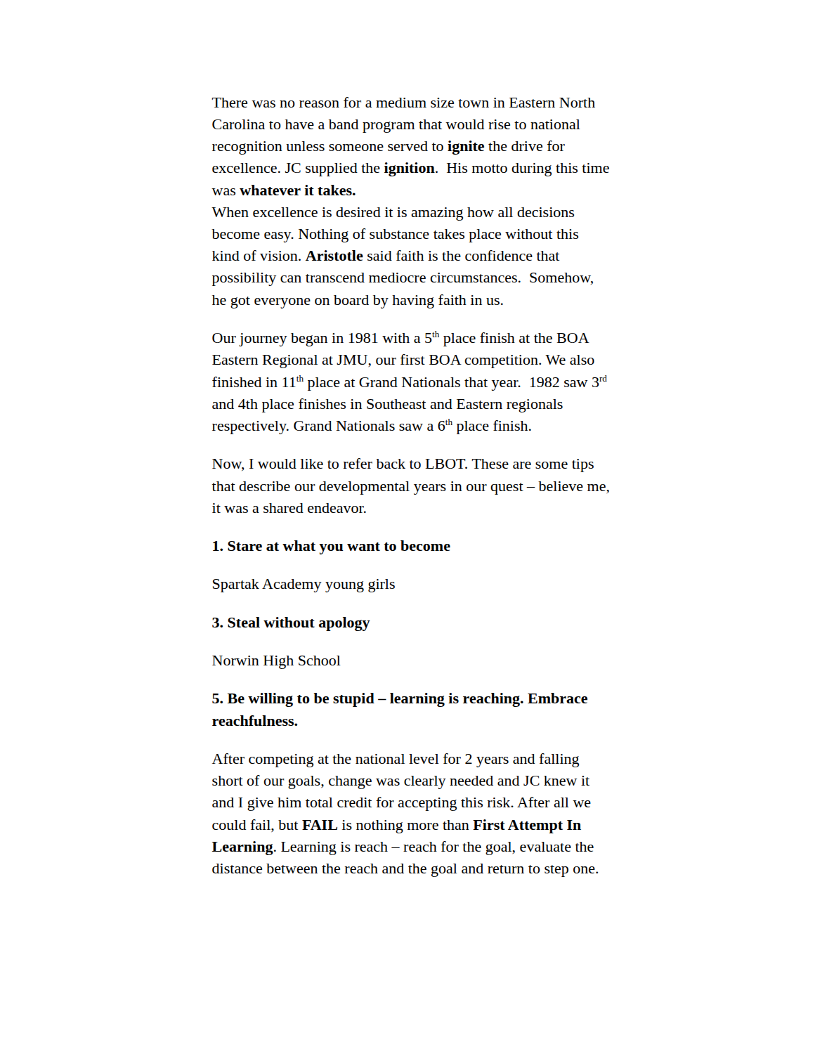There was no reason for a medium size town in Eastern North Carolina to have a band program that would rise to national recognition unless someone served to ignite the drive for excellence. JC supplied the ignition. His motto during this time was whatever it takes.
When excellence is desired it is amazing how all decisions become easy. Nothing of substance takes place without this kind of vision. Aristotle said faith is the confidence that possibility can transcend mediocre circumstances. Somehow, he got everyone on board by having faith in us.
Our journey began in 1981 with a 5th place finish at the BOA Eastern Regional at JMU, our first BOA competition. We also finished in 11th place at Grand Nationals that year. 1982 saw 3rd and 4th place finishes in Southeast and Eastern regionals respectively. Grand Nationals saw a 6th place finish.
Now, I would like to refer back to LBOT. These are some tips that describe our developmental years in our quest – believe me, it was a shared endeavor.
1. Stare at what you want to become
Spartak Academy young girls
3. Steal without apology
Norwin High School
5. Be willing to be stupid – learning is reaching. Embrace reachfulness.
After competing at the national level for 2 years and falling short of our goals, change was clearly needed and JC knew it and I give him total credit for accepting this risk. After all we could fail, but FAIL is nothing more than First Attempt In Learning. Learning is reach – reach for the goal, evaluate the distance between the reach and the goal and return to step one.